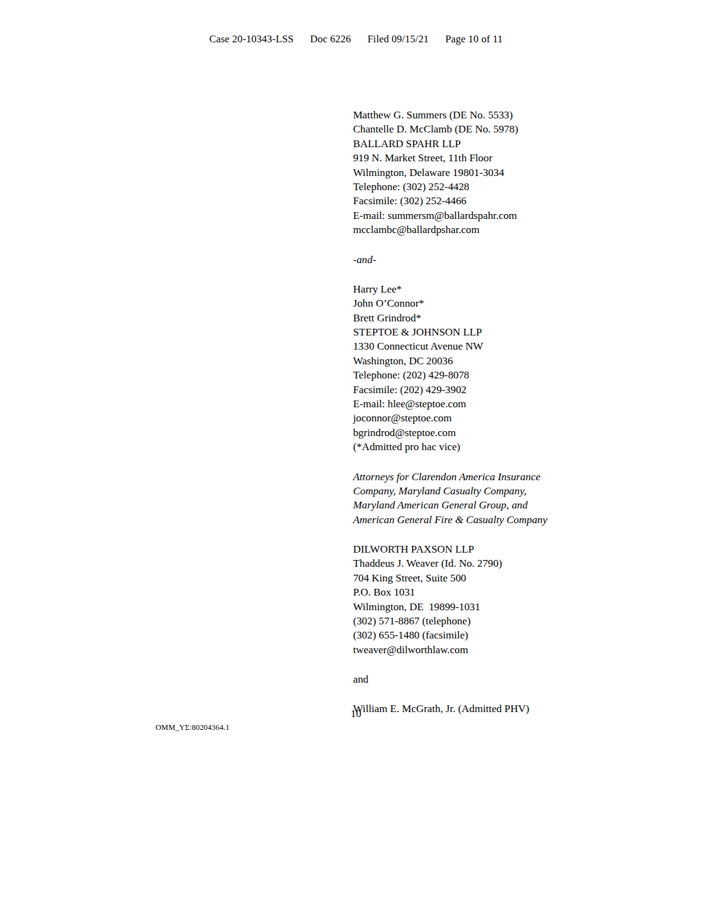Case 20-10343-LSS Doc 6226 Filed 09/15/21 Page 10 of 11
Matthew G. Summers (DE No. 5533)
Chantelle D. McClamb (DE No. 5978)
BALLARD SPAHR LLP
919 N. Market Street, 11th Floor
Wilmington, Delaware 19801-3034
Telephone: (302) 252-4428
Facsimile: (302) 252-4466
E-mail: summersm@ballardspahr.com
mcclambc@ballardpshar.com
-and-
Harry Lee*
John O’Connor*
Brett Grindrod*
STEPTOE & JOHNSON LLP
1330 Connecticut Avenue NW
Washington, DC 20036
Telephone: (202) 429-8078
Facsimile: (202) 429-3902
E-mail: hlee@steptoe.com
joconnor@steptoe.com
bgrindrod@steptoe.com
(*Admitted pro hac vice)
Attorneys for Clarendon America Insurance
Company, Maryland Casualty Company,
Maryland American General Group, and
American General Fire & Casualty Company
DILWORTH PAXSON LLP
Thaddeus J. Weaver (Id. No. 2790)
704 King Street, Suite 500
P.O. Box 1031
Wilmington, DE 19899-1031
(302) 571-8867 (telephone)
(302) 655-1480 (facsimile)
tweaver@dilworthlaw.com
and
William E. McGrath, Jr. (Admitted PHV)
10
OMM_YΣ:80204364.1